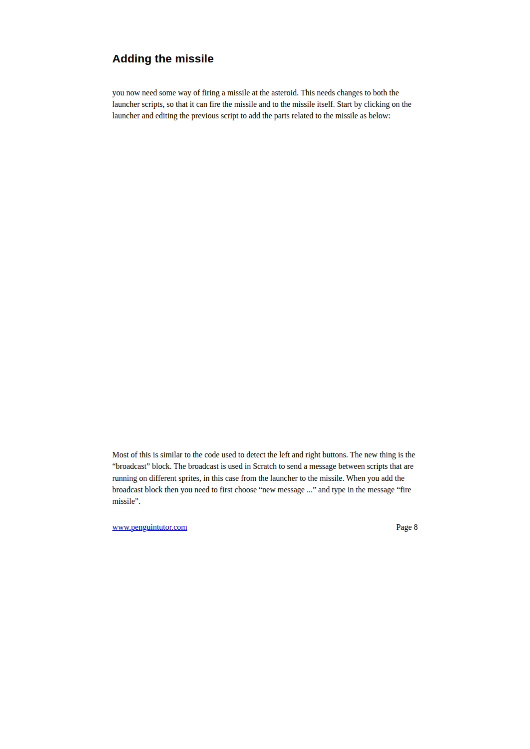Adding the missile
you now need some way of firing a missile at the asteroid. This needs changes to both the launcher scripts, so that it can fire the missile and to the missile itself. Start by clicking on the launcher and editing the previous script to add the parts related to the missile as below:
Most of this is similar to the code used to detect the left and right buttons. The new thing is the “broadcast” block. The broadcast is used in Scratch to send a message between scripts that are running on different sprites, in this case from the launcher to the missile. When you add the broadcast block then you need to first choose “new message ...” and type in the message “fire missile”.
www.penguintutor.com Page 8